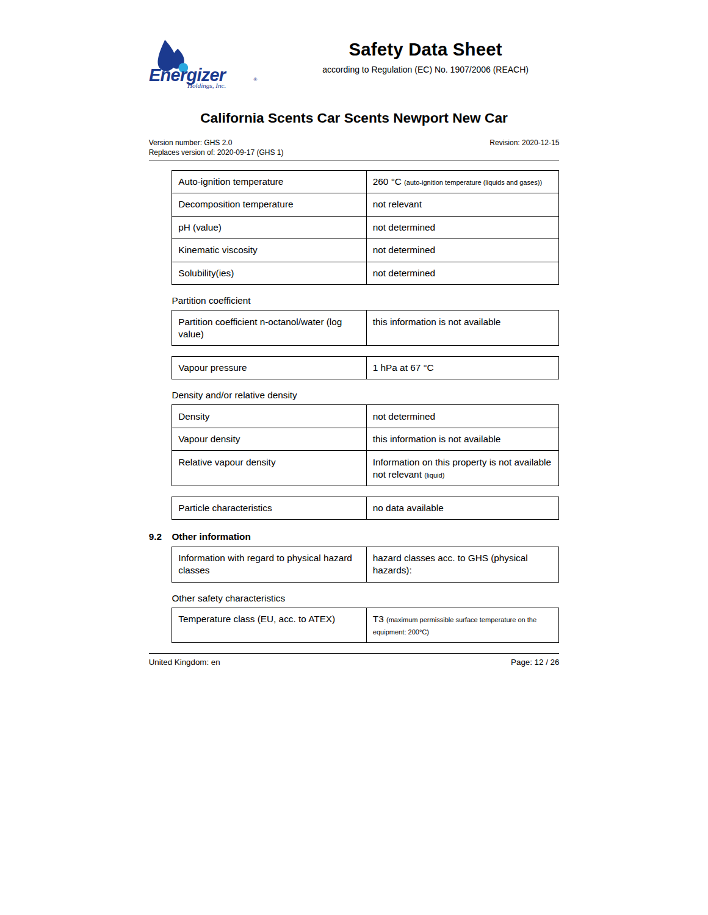Energizer ® Holdings, Inc.
Safety Data Sheet
according to Regulation (EC) No. 1907/2006 (REACH)
California Scents Car Scents Newport New Car
Version number: GHS 2.0
Replaces version of: 2020-09-17 (GHS 1)
Revision: 2020-12-15
| Auto-ignition temperature | 260 °C (auto-ignition temperature (liquids and gases)) |
| Decomposition temperature | not relevant |
| pH (value) | not determined |
| Kinematic viscosity | not determined |
| Solubility(ies) | not determined |
Partition coefficient
| Partition coefficient n-octanol/water (log value) | this information is not available |
| Vapour pressure | 1 hPa at 67 °C |
Density and/or relative density
| Density | not determined |
| Vapour density | this information is not available |
| Relative vapour density | Information on this property is not available not relevant (liquid) |
| Particle characteristics | no data available |
9.2
Other information
| Information with regard to physical hazard classes | hazard classes acc. to GHS (physical hazards): |
Other safety characteristics
| Temperature class (EU, acc. to ATEX) | T3 (maximum permissible surface temperature on the equipment: 200°C) |
United Kingdom: en
Page: 12 / 26